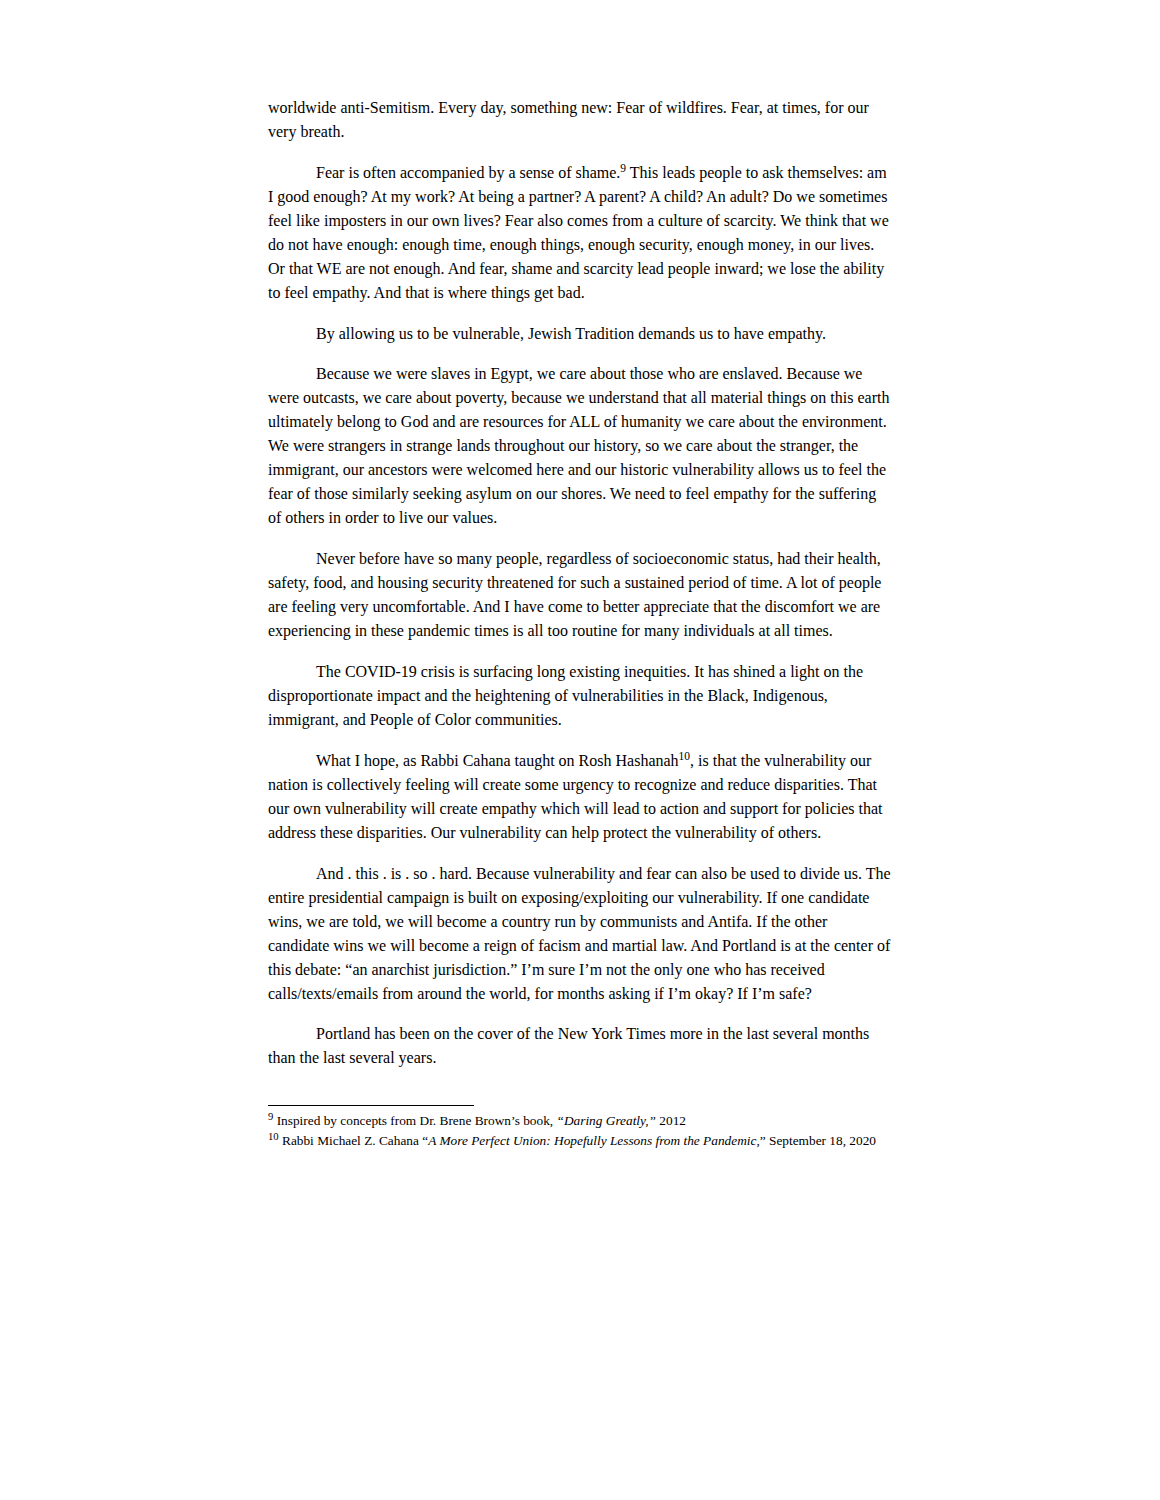worldwide anti-Semitism. Every day, something new: Fear of wildfires. Fear, at times, for our very breath.
Fear is often accompanied by a sense of shame.9 This leads people to ask themselves: am I good enough? At my work? At being a partner? A parent? A child? An adult? Do we sometimes feel like imposters in our own lives? Fear also comes from a culture of scarcity. We think that we do not have enough: enough time, enough things, enough security, enough money, in our lives. Or that WE are not enough. And fear, shame and scarcity lead people inward; we lose the ability to feel empathy. And that is where things get bad.
By allowing us to be vulnerable, Jewish Tradition demands us to have empathy.
Because we were slaves in Egypt, we care about those who are enslaved. Because we were outcasts, we care about poverty, because we understand that all material things on this earth ultimately belong to God and are resources for ALL of humanity we care about the environment. We were strangers in strange lands throughout our history, so we care about the stranger, the immigrant, our ancestors were welcomed here and our historic vulnerability allows us to feel the fear of those similarly seeking asylum on our shores. We need to feel empathy for the suffering of others in order to live our values.
Never before have so many people, regardless of socioeconomic status, had their health, safety, food, and housing security threatened for such a sustained period of time. A lot of people are feeling very uncomfortable. And I have come to better appreciate that the discomfort we are experiencing in these pandemic times is all too routine for many individuals at all times.
The COVID-19 crisis is surfacing long existing inequities. It has shined a light on the disproportionate impact and the heightening of vulnerabilities in the Black, Indigenous, immigrant, and People of Color communities.
What I hope, as Rabbi Cahana taught on Rosh Hashanah10, is that the vulnerability our nation is collectively feeling will create some urgency to recognize and reduce disparities. That our own vulnerability will create empathy which will lead to action and support for policies that address these disparities. Our vulnerability can help protect the vulnerability of others.
And . this . is . so . hard. Because vulnerability and fear can also be used to divide us. The entire presidential campaign is built on exposing/exploiting our vulnerability. If one candidate wins, we are told, we will become a country run by communists and Antifa. If the other candidate wins we will become a reign of facism and martial law. And Portland is at the center of this debate: “an anarchist jurisdiction.” I’m sure I’m not the only one who has received calls/texts/emails from around the world, for months asking if I’m okay? If I’m safe?
Portland has been on the cover of the New York Times more in the last several months than the last several years.
9 Inspired by concepts from Dr. Brene Brown’s book, “Daring Greatly,” 2012
10 Rabbi Michael Z. Cahana “A More Perfect Union: Hopefully Lessons from the Pandemic,” September 18, 2020